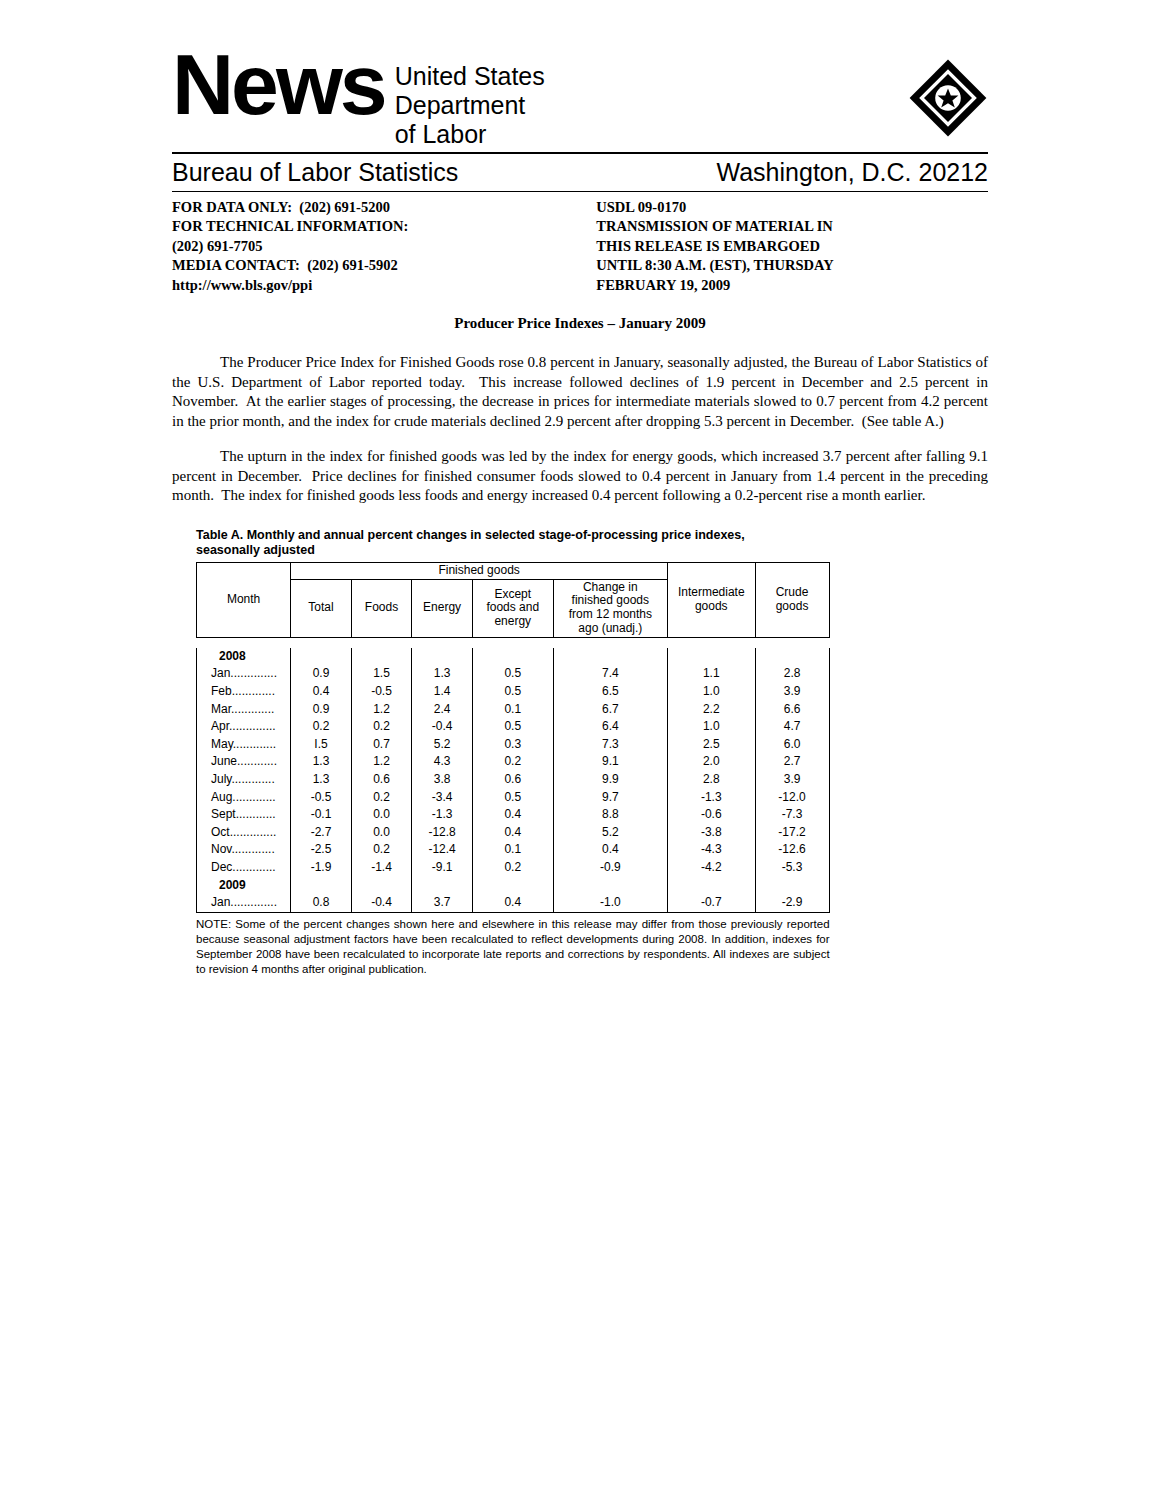News
United States
Department
of Labor
Bureau of Labor Statistics Washington, D.C. 20212
FOR DATA ONLY: (202) 691-5200
FOR TECHNICAL INFORMATION:
(202) 691-7705
MEDIA CONTACT: (202) 691-5902
http://www.bls.gov/ppi
USDL 09-0170
TRANSMISSION OF MATERIAL IN
THIS RELEASE IS EMBARGOED
UNTIL 8:30 A.M. (EST), THURSDAY
FEBRUARY 19, 2009
Producer Price Indexes – January 2009
The Producer Price Index for Finished Goods rose 0.8 percent in January, seasonally adjusted, the Bureau of Labor Statistics of the U.S. Department of Labor reported today. This increase followed declines of 1.9 percent in December and 2.5 percent in November. At the earlier stages of processing, the decrease in prices for intermediate materials slowed to 0.7 percent from 4.2 percent in the prior month, and the index for crude materials declined 2.9 percent after dropping 5.3 percent in December. (See table A.)
The upturn in the index for finished goods was led by the index for energy goods, which increased 3.7 percent after falling 9.1 percent in December. Price declines for finished consumer foods slowed to 0.4 percent in January from 1.4 percent in the preceding month. The index for finished goods less foods and energy increased 0.4 percent following a 0.2-percent rise a month earlier.
Table A. Monthly and annual percent changes in selected stage-of-processing price indexes,
seasonally adjusted
| Month | Finished goods | Intermediate goods | Crude goods |
| --- | --- | --- | --- |
| Total | Foods | Energy | Except foods and energy | Change in finished goods from 12 months ago (unadj.) |
| 2008 | | | | | | | |
| Jan.............. | 0.9 | 1.5 | 1.3 | 0.5 | 7.4 | 1.1 | 2.8 |
| Feb............. | 0.4 | -0.5 | 1.4 | 0.5 | 6.5 | 1.0 | 3.9 |
| Mar............. | 0.9 | 1.2 | 2.4 | 0.1 | 6.7 | 2.2 | 6.6 |
| Apr.............. | 0.2 | 0.2 | -0.4 | 0.5 | 6.4 | 1.0 | 4.7 |
| May............. | I.5 | 0.7 | 5.2 | 0.3 | 7.3 | 2.5 | 6.0 |
| June............ | 1.3 | 1.2 | 4.3 | 0.2 | 9.1 | 2.0 | 2.7 |
| July............. | 1.3 | 0.6 | 3.8 | 0.6 | 9.9 | 2.8 | 3.9 |
| Aug............. | -0.5 | 0.2 | -3.4 | 0.5 | 9.7 | -1.3 | -12.0 |
| Sept............ | -0.1 | 0.0 | -1.3 | 0.4 | 8.8 | -0.6 | -7.3 |
| Oct.............. | -2.7 | 0.0 | -12.8 | 0.4 | 5.2 | -3.8 | -17.2 |
| Nov............. | -2.5 | 0.2 | -12.4 | 0.1 | 0.4 | -4.3 | -12.6 |
| Dec............. | -1.9 | -1.4 | -9.1 | 0.2 | -0.9 | -4.2 | -5.3 |
| 2009 | | | | | | | |
| Jan.............. | 0.8 | -0.4 | 3.7 | 0.4 | -1.0 | -0.7 | -2.9 |
NOTE: Some of the percent changes shown here and elsewhere in this release may differ from those previously reported because seasonal adjustment factors have been recalculated to reflect developments during 2008. In addition, indexes for September 2008 have been recalculated to incorporate late reports and corrections by respondents. All indexes are subject to revision 4 months after original publication.